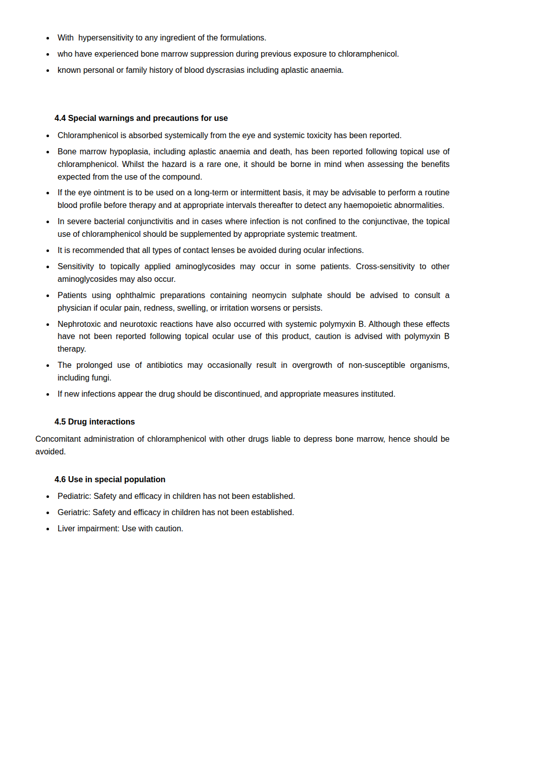With hypersensitivity to any ingredient of the formulations.
who have experienced bone marrow suppression during previous exposure to chloramphenicol.
known personal or family history of blood dyscrasias including aplastic anaemia.
4.4 Special warnings and precautions for use
Chloramphenicol is absorbed systemically from the eye and systemic toxicity has been reported.
Bone marrow hypoplasia, including aplastic anaemia and death, has been reported following topical use of chloramphenicol. Whilst the hazard is a rare one, it should be borne in mind when assessing the benefits expected from the use of the compound.
If the eye ointment is to be used on a long-term or intermittent basis, it may be advisable to perform a routine blood profile before therapy and at appropriate intervals thereafter to detect any haemopoietic abnormalities.
In severe bacterial conjunctivitis and in cases where infection is not confined to the conjunctivae, the topical use of chloramphenicol should be supplemented by appropriate systemic treatment.
It is recommended that all types of contact lenses be avoided during ocular infections.
Sensitivity to topically applied aminoglycosides may occur in some patients. Cross-sensitivity to other aminoglycosides may also occur.
Patients using ophthalmic preparations containing neomycin sulphate should be advised to consult a physician if ocular pain, redness, swelling, or irritation worsens or persists.
Nephrotoxic and neurotoxic reactions have also occurred with systemic polymyxin B. Although these effects have not been reported following topical ocular use of this product, caution is advised with polymyxin B therapy.
The prolonged use of antibiotics may occasionally result in overgrowth of non-susceptible organisms, including fungi.
If new infections appear the drug should be discontinued, and appropriate measures instituted.
4.5 Drug interactions
Concomitant administration of chloramphenicol with other drugs liable to depress bone marrow, hence should be avoided.
4.6 Use in special population
Pediatric: Safety and efficacy in children has not been established.
Geriatric: Safety and efficacy in children has not been established.
Liver impairment: Use with caution.